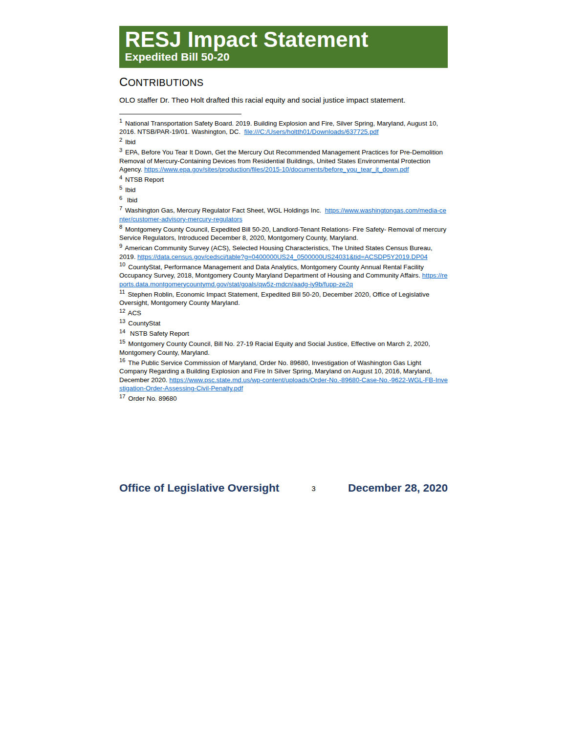RESJ Impact Statement
Expedited Bill 50-20
CONTRIBUTIONS
OLO staffer Dr. Theo Holt drafted this racial equity and social justice impact statement.
1 National Transportation Safety Board. 2019. Building Explosion and Fire, Silver Spring, Maryland, August 10, 2016. NTSB/PAR-19/01. Washington, DC. file:///C:/Users/holtth01/Downloads/637725.pdf
2 Ibid
3 EPA, Before You Tear It Down, Get the Mercury Out Recommended Management Practices for Pre-Demolition Removal of Mercury-Containing Devices from Residential Buildings, United States Environmental Protection Agency. https://www.epa.gov/sites/production/files/2015-10/documents/before_you_tear_it_down.pdf
4 NTSB Report
5 Ibid
6 Ibid
7 Washington Gas, Mercury Regulator Fact Sheet, WGL Holdings Inc. https://www.washingtongas.com/media-center/customer-advisory-mercury-regulators
8 Montgomery County Council, Expedited Bill 50-20, Landlord-Tenant Relations- Fire Safety- Removal of mercury Service Regulators, Introduced December 8, 2020, Montgomery County, Maryland.
9 American Community Survey (ACS), Selected Housing Characteristics, The United States Census Bureau, 2019. https://data.census.gov/cedsci/table?g=0400000US24_0500000US24031&tid=ACSDP5Y2019.DP04
10 CountyStat, Performance Management and Data Analytics, Montgomery County Annual Rental Facility Occupancy Survey, 2018, Montgomery County Maryland Department of Housing and Community Affairs. https://reports.data.montgomerycountymd.gov/stat/goals/qw5z-mdcn/aadg-iy9b/fupp-ze2q
11 Stephen Roblin, Economic Impact Statement, Expedited Bill 50-20, December 2020, Office of Legislative Oversight, Montgomery County Maryland.
12 ACS
13 CountyStat
14 NSTB Safety Report
15 Montgomery County Council, Bill No. 27-19 Racial Equity and Social Justice, Effective on March 2, 2020, Montgomery County, Maryland.
16 The Public Service Commission of Maryland, Order No. 89680, Investigation of Washington Gas Light Company Regarding a Building Explosion and Fire In Silver Spring, Maryland on August 10, 2016, Maryland, December 2020. https://www.psc.state.md.us/wp-content/uploads/Order-No.-89680-Case-No.-9622-WGL-FB-Investigation-Order-Assessing-Civil-Penalty.pdf
17 Order No. 89680
Office of Legislative Oversight
3
December 28, 2020